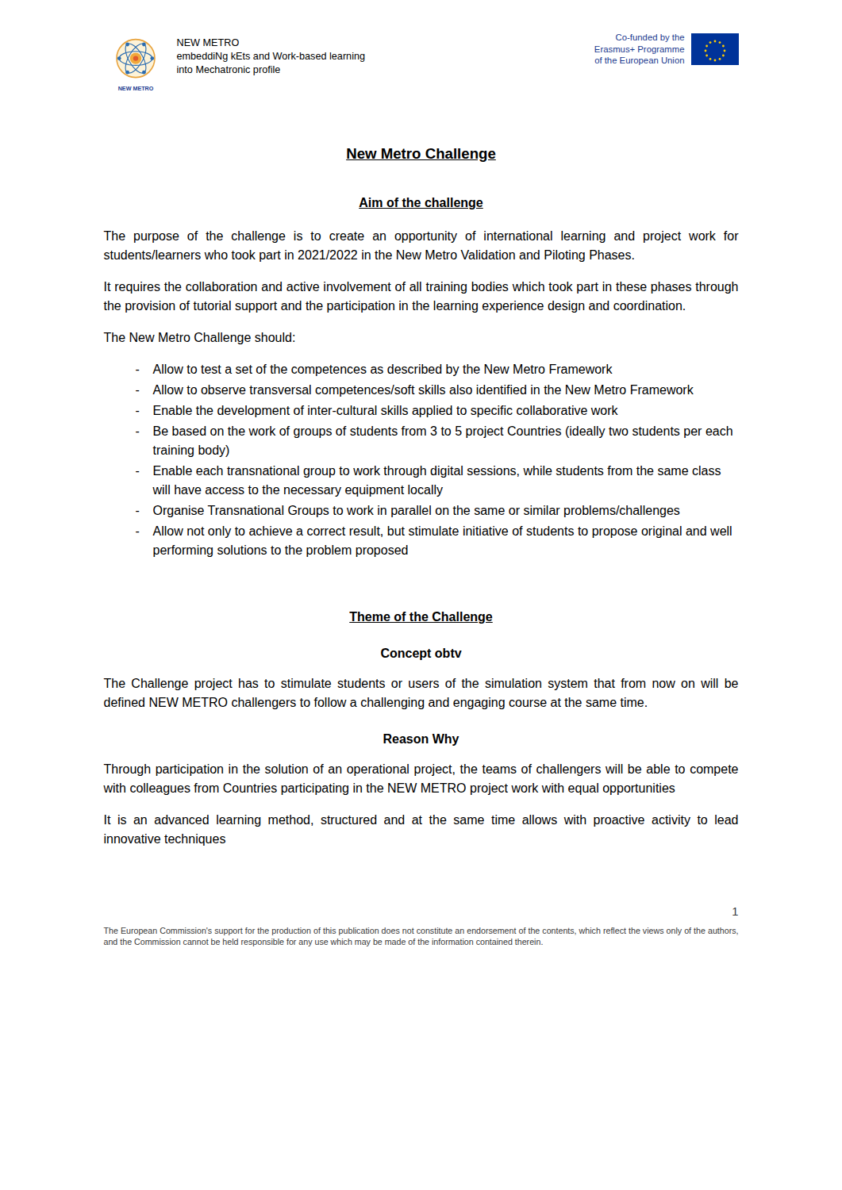NEW METRO
NEW METRO
embeddiNg kEts and Work-based learning
into Mechatronic profile
Co-funded by the
Erasmus+ Programme
of the European Union
New Metro Challenge
Aim of the challenge
The purpose of the challenge is to create an opportunity of international learning and project work for students/learners who took part in 2021/2022 in the New Metro Validation and Piloting Phases.
It requires the collaboration and active involvement of all training bodies which took part in these phases through the provision of tutorial support and the participation in the learning experience design and coordination.
The New Metro Challenge should:
Allow to test a set of the competences as described by the New Metro Framework
Allow to observe transversal competences/soft skills also identified in the New Metro Framework
Enable the development of inter-cultural skills applied to specific collaborative work
Be based on the work of groups of students from 3 to 5 project Countries (ideally two students per each training body)
Enable each transnational group to work through digital sessions, while students from the same class will have access to the necessary equipment locally
Organise Transnational Groups to work in parallel on the same or similar problems/challenges
Allow not only to achieve a correct result, but stimulate initiative of students to propose original and well performing solutions to the problem proposed
Theme of the Challenge
Concept obtv
The Challenge project has to stimulate students or users of the simulation system that from now on will be defined NEW METRO challengers to follow a challenging and engaging course at the same time.
Reason Why
Through participation in the solution of an operational project, the teams of challengers will be able to compete with colleagues from Countries participating in the NEW METRO project work with equal opportunities
It is an advanced learning method, structured and at the same time allows with proactive activity to lead innovative techniques
1
The European Commission's support for the production of this publication does not constitute an endorsement of the contents, which reflect the views only of the authors, and the Commission cannot be held responsible for any use which may be made of the information contained therein.